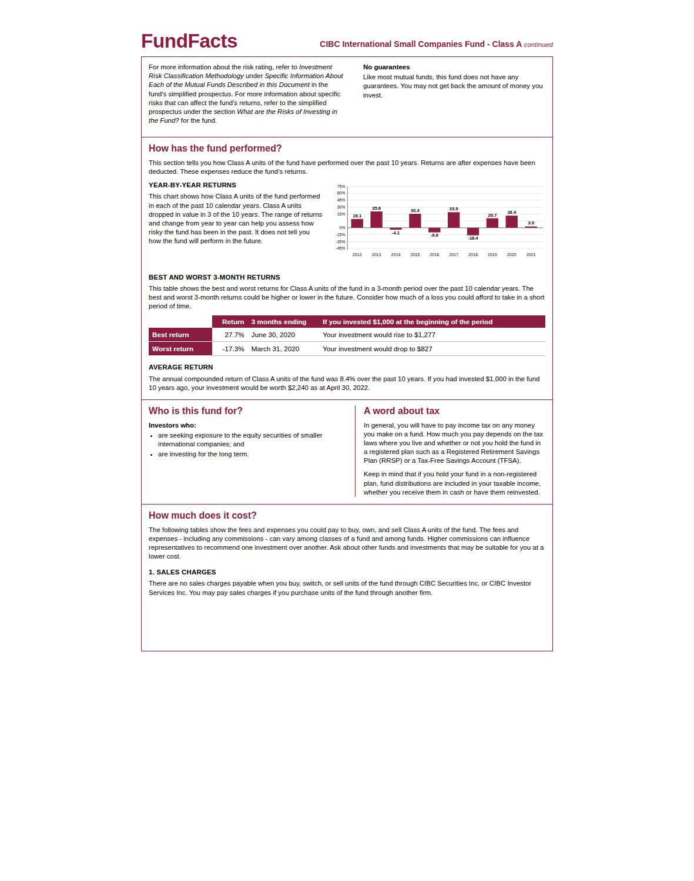FundFacts
CIBC International Small Companies Fund - Class A continued
For more information about the risk rating, refer to Investment Risk Classification Methodology under Specific Information About Each of the Mutual Funds Described in this Document in the fund's simplified prospectus. For more information about specific risks that can affect the fund's returns, refer to the simplified prospectus under the section What are the Risks of Investing in the Fund? for the fund.
No guarantees
Like most mutual funds, this fund does not have any guarantees. You may not get back the amount of money you invest.
How has the fund performed?
This section tells you how Class A units of the fund have performed over the past 10 years. Returns are after expenses have been deducted. These expenses reduce the fund’s returns.
YEAR-BY-YEAR RETURNS
This chart shows how Class A units of the fund performed in each of the past 10 calendar years. Class A units dropped in value in 3 of the 10 years. The range of returns and change from year to year can help you assess how risky the fund has been in the past. It does not tell you how the fund will perform in the future.
75% 60% 45% 30% 15% 0% -15% -30% -45% 19.1 2012 35.6 2013 -4.1 2014 30.4 2015 -9.9 2016 33.9 2017 -16.4 2018 20.7 2019 26.4 2020 3.0 2021
BEST AND WORST 3-MONTH RETURNS
This table shows the best and worst returns for Class A units of the fund in a 3-month period over the past 10 calendar years. The best and worst 3-month returns could be higher or lower in the future. Consider how much of a loss you could afford to take in a short period of time.
| | Return | 3 months ending | If you invested $1,000 at the beginning of the period |
| --- | --- | --- | --- |
| Best return | 27.7% | June 30, 2020 | Your investment would rise to $1,277 |
| Worst return | -17.3% | March 31, 2020 | Your investment would drop to $827 |
AVERAGE RETURN
The annual compounded return of Class A units of the fund was 8.4% over the past 10 years. If you had invested $1,000 in the fund 10 years ago, your investment would be worth $2,240 as at April 30, 2022.
Who is this fund for?
Investors who:
are seeking exposure to the equity securities of smaller international companies; and
are investing for the long term.
A word about tax
In general, you will have to pay income tax on any money you make on a fund. How much you pay depends on the tax laws where you live and whether or not you hold the fund in a registered plan such as a Registered Retirement Savings Plan (RRSP) or a Tax-Free Savings Account (TFSA).
Keep in mind that if you hold your fund in a non-registered plan, fund distributions are included in your taxable income, whether you receive them in cash or have them reinvested.
How much does it cost?
The following tables show the fees and expenses you could pay to buy, own, and sell Class A units of the fund. The fees and expenses - including any commissions - can vary among classes of a fund and among funds. Higher commissions can influence representatives to recommend one investment over another. Ask about other funds and investments that may be suitable for you at a lower cost.
1. SALES CHARGES
There are no sales charges payable when you buy, switch, or sell units of the fund through CIBC Securities Inc. or CIBC Investor Services Inc. You may pay sales charges if you purchase units of the fund through another firm.